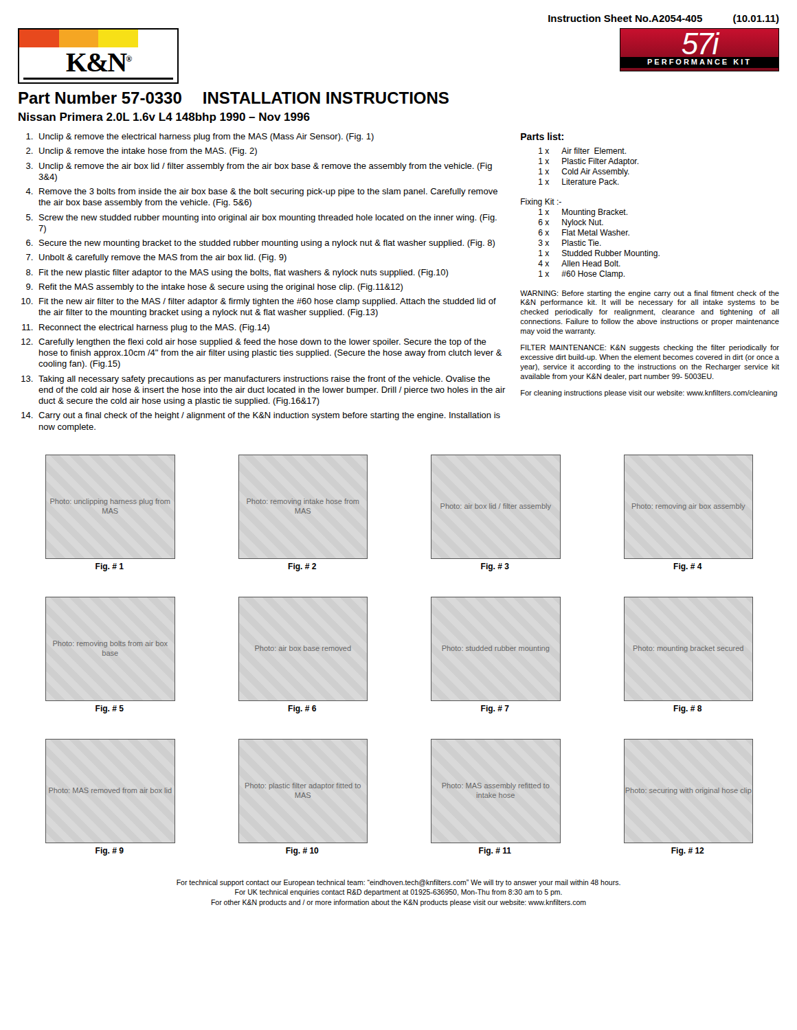Instruction Sheet No.A2054-405 (10.01.11)
K&N®
57i
PERFORMANCE KIT
Part Number 57-0330 INSTALLATION INSTRUCTIONS
Nissan Primera 2.0L 1.6v L4 148bhp 1990 – Nov 1996
Unclip & remove the electrical harness plug from the MAS (Mass Air Sensor). (Fig. 1)
Unclip & remove the intake hose from the MAS. (Fig. 2)
Unclip & remove the air box lid / filter assembly from the air box base & remove the assembly from the vehicle. (Fig 3&4)
Remove the 3 bolts from inside the air box base & the bolt securing pick-up pipe to the slam panel. Carefully remove the air box base assembly from the vehicle. (Fig. 5&6)
Screw the new studded rubber mounting into original air box mounting threaded hole located on the inner wing. (Fig. 7)
Secure the new mounting bracket to the studded rubber mounting using a nylock nut & flat washer supplied. (Fig. 8)
Unbolt & carefully remove the MAS from the air box lid. (Fig. 9)
Fit the new plastic filter adaptor to the MAS using the bolts, flat washers & nylock nuts supplied. (Fig.10)
Refit the MAS assembly to the intake hose & secure using the original hose clip. (Fig.11&12)
Fit the new air filter to the MAS / filter adaptor & firmly tighten the #60 hose clamp supplied. Attach the studded lid of the air filter to the mounting bracket using a nylock nut & flat washer supplied. (Fig.13)
Reconnect the electrical harness plug to the MAS. (Fig.14)
Carefully lengthen the flexi cold air hose supplied & feed the hose down to the lower spoiler. Secure the top of the hose to finish approx.10cm /4" from the air filter using plastic ties supplied. (Secure the hose away from clutch lever & cooling fan). (Fig.15)
Taking all necessary safety precautions as per manufacturers instructions raise the front of the vehicle. Ovalise the end of the cold air hose & insert the hose into the air duct located in the lower bumper. Drill / pierce two holes in the air duct & secure the cold air hose using a plastic tie supplied. (Fig.16&17)
Carry out a final check of the height / alignment of the K&N induction system before starting the engine. Installation is now complete.
Parts list:
1 x Air filter Element.
1 x Plastic Filter Adaptor.
1 x Cold Air Assembly.
1 x Literature Pack.
Fixing Kit :-
1 x Mounting Bracket.
6 x Nylock Nut.
6 x Flat Metal Washer.
3 x Plastic Tie.
1 x Studded Rubber Mounting.
4 x Allen Head Bolt.
1 x#60 Hose Clamp.
WARNING: Before starting the engine carry out a final fitment check of the K&N performance kit. It will be necessary for all intake systems to be checked periodically for realignment, clearance and tightening of all connections. Failure to follow the above instructions or proper maintenance may void the warranty.
FILTER MAINTENANCE: K&N suggests checking the filter periodically for excessive dirt build-up. When the element becomes covered in dirt (or once a year), service it according to the instructions on the Recharger service kit available from your K&N dealer, part number 99- 5003EU.
For cleaning instructions please visit our website: www.knfilters.com/cleaning
Photo: unclipping harness plug from MAS
Fig. # 1
Photo: removing intake hose from MAS
Fig. # 2
Photo: air box lid / filter assembly
Fig. # 3
Photo: removing air box assembly
Fig. # 4
Photo: removing bolts from air box base
Fig. # 5
Photo: air box base removed
Fig. # 6
Photo: studded rubber mounting
Fig. # 7
Photo: mounting bracket secured
Fig. # 8
Photo: MAS removed from air box lid
Fig. # 9
Photo: plastic filter adaptor fitted to MAS
Fig. # 10
Photo: MAS assembly refitted to intake hose
Fig. # 11
Photo: securing with original hose clip
Fig. # 12
For technical support contact our European technical team: “eindhoven.tech@knfilters.com” We will try to answer your mail within 48 hours.
For UK technical enquiries contact R&D department at 01925-636950, Mon-Thu from 8:30 am to 5 pm.
For other K&N products and / or more information about the K&N products please visit our website: www.knfilters.com